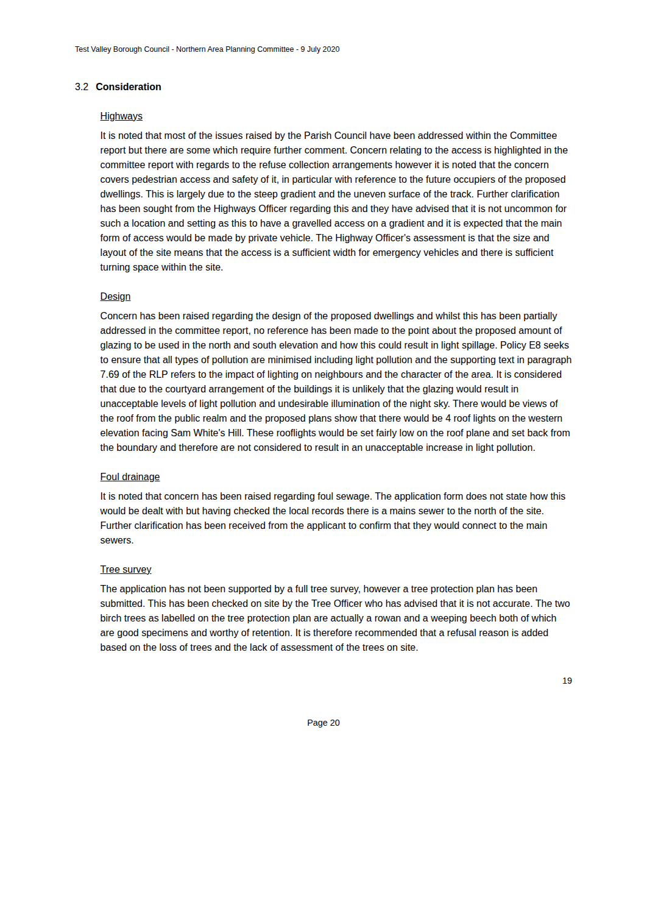Test Valley Borough Council - Northern Area Planning Committee - 9 July 2020
3.2 Consideration
Highways
It is noted that most of the issues raised by the Parish Council have been addressed within the Committee report but there are some which require further comment. Concern relating to the access is highlighted in the committee report with regards to the refuse collection arrangements however it is noted that the concern covers pedestrian access and safety of it, in particular with reference to the future occupiers of the proposed dwellings. This is largely due to the steep gradient and the uneven surface of the track. Further clarification has been sought from the Highways Officer regarding this and they have advised that it is not uncommon for such a location and setting as this to have a gravelled access on a gradient and it is expected that the main form of access would be made by private vehicle. The Highway Officer's assessment is that the size and layout of the site means that the access is a sufficient width for emergency vehicles and there is sufficient turning space within the site.
Design
Concern has been raised regarding the design of the proposed dwellings and whilst this has been partially addressed in the committee report, no reference has been made to the point about the proposed amount of glazing to be used in the north and south elevation and how this could result in light spillage. Policy E8 seeks to ensure that all types of pollution are minimised including light pollution and the supporting text in paragraph 7.69 of the RLP refers to the impact of lighting on neighbours and the character of the area. It is considered that due to the courtyard arrangement of the buildings it is unlikely that the glazing would result in unacceptable levels of light pollution and undesirable illumination of the night sky. There would be views of the roof from the public realm and the proposed plans show that there would be 4 roof lights on the western elevation facing Sam White's Hill. These rooflights would be set fairly low on the roof plane and set back from the boundary and therefore are not considered to result in an unacceptable increase in light pollution.
Foul drainage
It is noted that concern has been raised regarding foul sewage. The application form does not state how this would be dealt with but having checked the local records there is a mains sewer to the north of the site. Further clarification has been received from the applicant to confirm that they would connect to the main sewers.
Tree survey
The application has not been supported by a full tree survey, however a tree protection plan has been submitted. This has been checked on site by the Tree Officer who has advised that it is not accurate. The two birch trees as labelled on the tree protection plan are actually a rowan and a weeping beech both of which are good specimens and worthy of retention. It is therefore recommended that a refusal reason is added based on the loss of trees and the lack of assessment of the trees on site.
19
Page 20